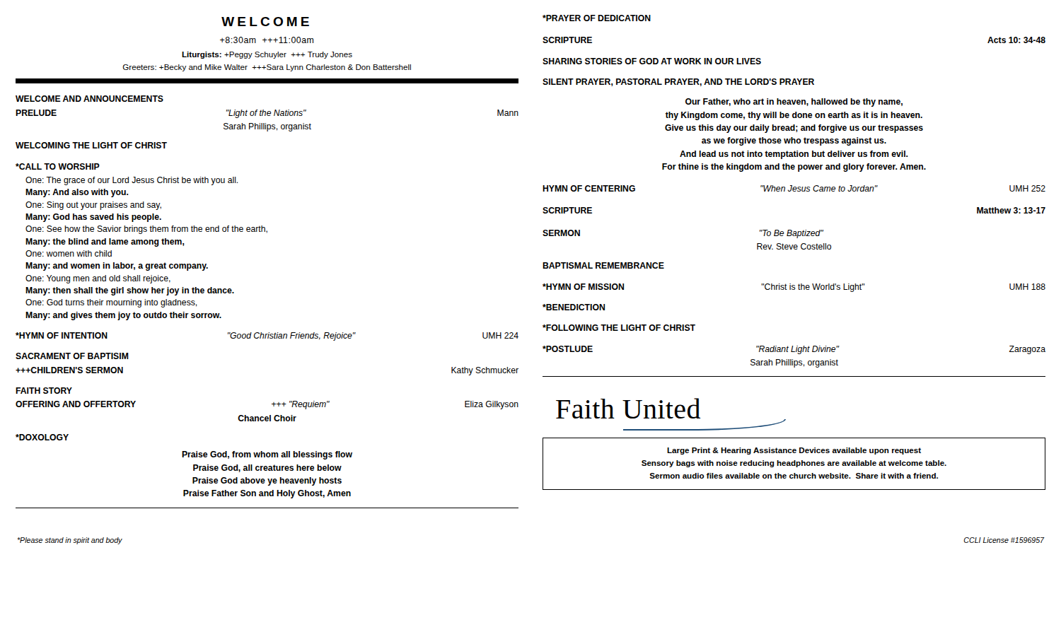WELCOME
+8:30am +++11:00am
Liturgists: +Peggy Schuyler +++ Trudy Jones
Greeters: +Becky and Mike Walter +++Sara Lynn Charleston & Don Battershell
WELCOME AND ANNOUNCEMENTS
PRELUDE "Light of the Nations" Mann
Sarah Phillips, organist
WELCOMING THE LIGHT OF CHRIST
*CALL TO WORSHIP
One: The grace of our Lord Jesus Christ be with you all.
Many: And also with you.
One: Sing out your praises and say,
Many: God has saved his people.
One: See how the Savior brings them from the end of the earth,
Many: the blind and lame among them,
One: women with child
Many: and women in labor, a great company.
One: Young men and old shall rejoice,
Many: then shall the girl show her joy in the dance.
One: God turns their mourning into gladness,
Many: and gives them joy to outdo their sorrow.
*HYMN OF INTENTION "Good Christian Friends, Rejoice" UMH 224
SACRAMENT OF BAPTISIM
+++CHILDREN'S SERMON Kathy Schmucker
FAITH STORY
OFFERING AND OFFERTORY +++ "Requiem" Eliza Gilkyson
Chancel Choir
*DOXOLOGY
Praise God, from whom all blessings flow
Praise God, all creatures here below
Praise God above ye heavenly hosts
Praise Father Son and Holy Ghost, Amen
*PRAYER OF DEDICATION
SCRIPTURE Acts 10: 34-48
SHARING STORIES OF GOD AT WORK IN OUR LIVES
SILENT PRAYER, PASTORAL PRAYER, AND THE LORD'S PRAYER
Our Father, who art in heaven, hallowed be thy name,
thy Kingdom come, thy will be done on earth as it is in heaven.
Give us this day our daily bread; and forgive us our trespasses
as we forgive those who trespass against us.
And lead us not into temptation but deliver us from evil.
For thine is the kingdom and the power and glory forever. Amen.
HYMN OF CENTERING "When Jesus Came to Jordan" UMH 252
SCRIPTURE Matthew 3: 13-17
SERMON "To Be Baptized"
Rev. Steve Costello
BAPTISMAL REMEMBRANCE
*HYMN OF MISSION "Christ is the World's Light" UMH 188
*BENEDICTION
*FOLLOWING THE LIGHT OF CHRIST
*POSTLUDE "Radiant Light Divine" Zaragoza
Sarah Phillips, organist
Faith United
Large Print & Hearing Assistance Devices available upon request
Sensory bags with noise reducing headphones are available at welcome table.
Sermon audio files available on the church website. Share it with a friend.
*Please stand in spirit and body CCLI License #1596957